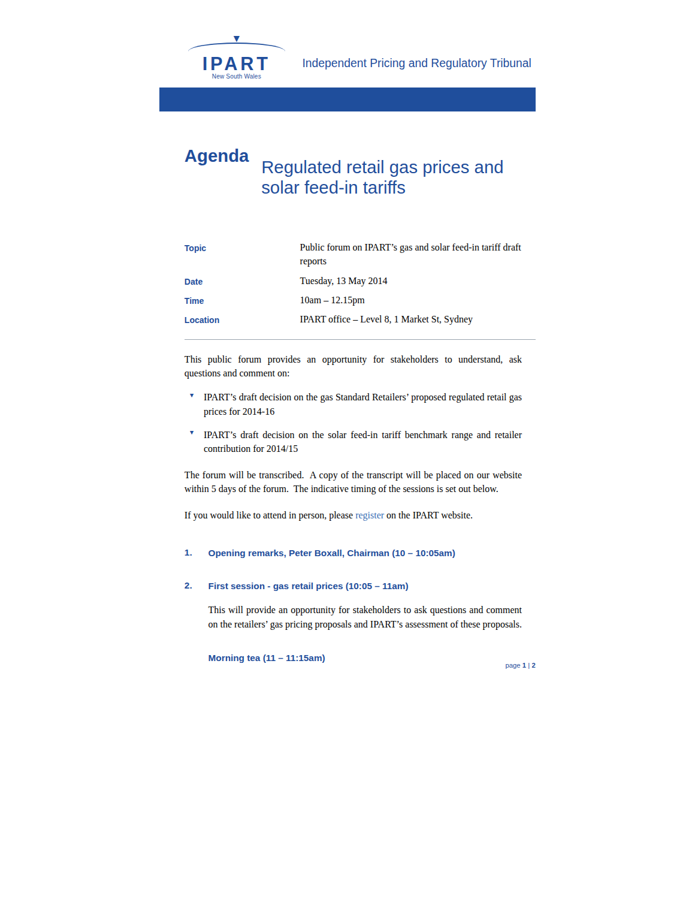▼
IPART
New South Wales
Independent Pricing and Regulatory Tribunal
Agenda
Regulated retail gas prices and solar feed-in tariffs
| Topic | Public forum on IPART’s gas and solar feed-in tariff draft reports |
| Date | Tuesday, 13 May 2014 |
| Time | 10am – 12.15pm |
| Location | IPART office – Level 8, 1 Market St, Sydney |
This public forum provides an opportunity for stakeholders to understand, ask questions and comment on:
IPART’s draft decision on the gas Standard Retailers’ proposed regulated retail gas prices for 2014-16
IPART’s draft decision on the solar feed-in tariff benchmark range and retailer contribution for 2014/15
The forum will be transcribed. A copy of the transcript will be placed on our website within 5 days of the forum. The indicative timing of the sessions is set out below.
If you would like to attend in person, please register on the IPART website.
Opening remarks, Peter Boxall, Chairman (10 – 10:05am)
First session - gas retail prices (10:05 – 11am)
This will provide an opportunity for stakeholders to ask questions and comment on the retailers’ gas pricing proposals and IPART’s assessment of these proposals.
Morning tea (11 – 11:15am)
page 1 | 2